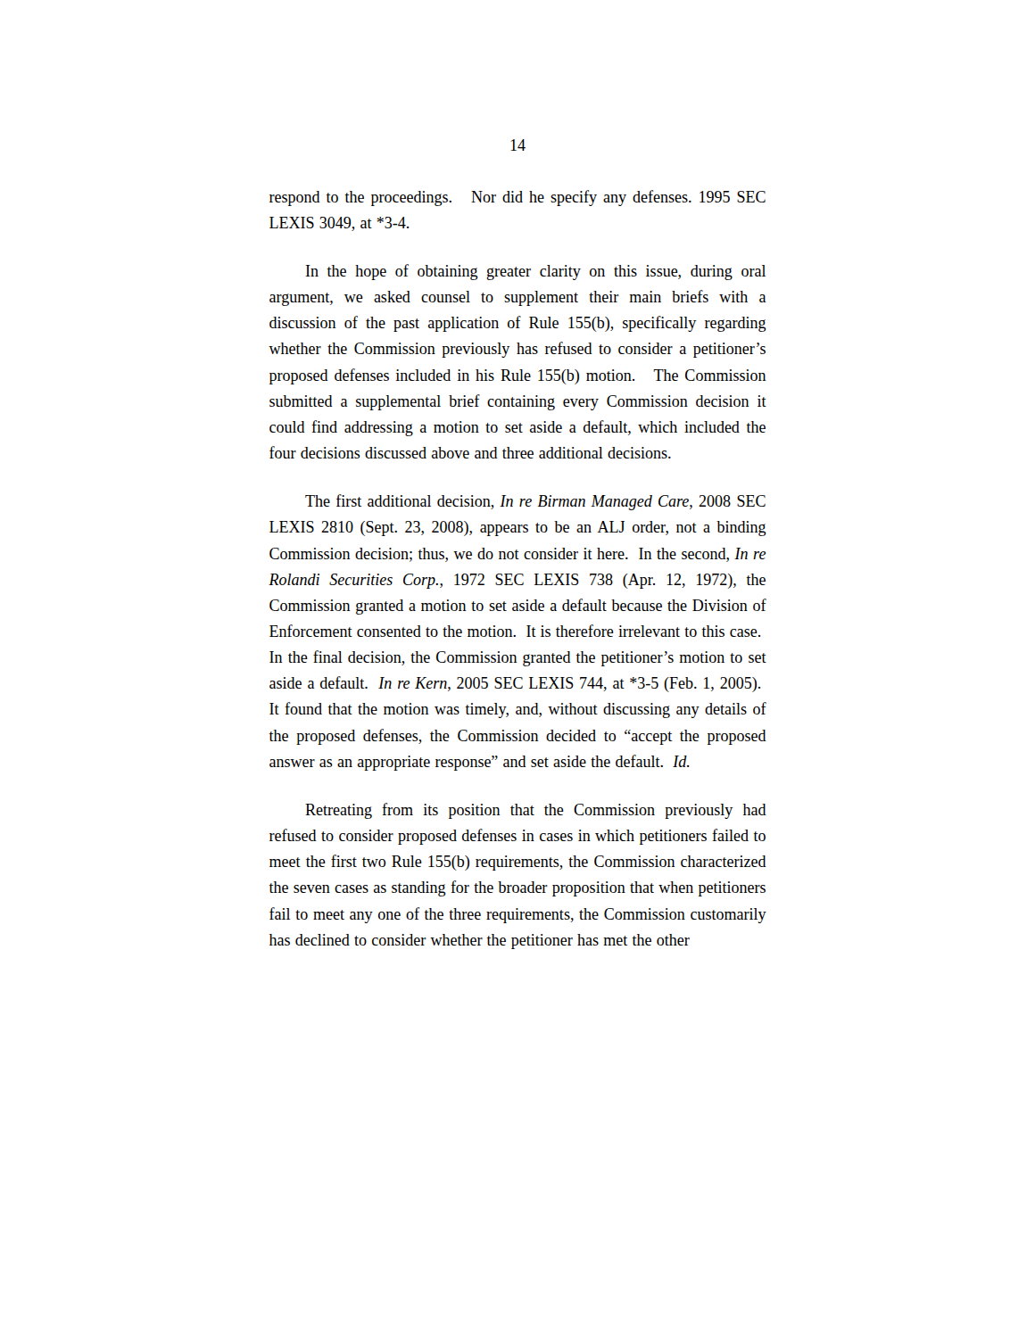14
respond to the proceedings. Nor did he specify any defenses. 1995 SEC LEXIS 3049, at *3-4.
In the hope of obtaining greater clarity on this issue, during oral argument, we asked counsel to supplement their main briefs with a discussion of the past application of Rule 155(b), specifically regarding whether the Commission previously has refused to consider a petitioner’s proposed defenses included in his Rule 155(b) motion. The Commission submitted a supplemental brief containing every Commission decision it could find addressing a motion to set aside a default, which included the four decisions discussed above and three additional decisions.
The first additional decision, In re Birman Managed Care, 2008 SEC LEXIS 2810 (Sept. 23, 2008), appears to be an ALJ order, not a binding Commission decision; thus, we do not consider it here. In the second, In re Rolandi Securities Corp., 1972 SEC LEXIS 738 (Apr. 12, 1972), the Commission granted a motion to set aside a default because the Division of Enforcement consented to the motion. It is therefore irrelevant to this case. In the final decision, the Commission granted the petitioner’s motion to set aside a default. In re Kern, 2005 SEC LEXIS 744, at *3-5 (Feb. 1, 2005). It found that the motion was timely, and, without discussing any details of the proposed defenses, the Commission decided to “accept the proposed answer as an appropriate response” and set aside the default. Id.
Retreating from its position that the Commission previously had refused to consider proposed defenses in cases in which petitioners failed to meet the first two Rule 155(b) requirements, the Commission characterized the seven cases as standing for the broader proposition that when petitioners fail to meet any one of the three requirements, the Commission customarily has declined to consider whether the petitioner has met the other